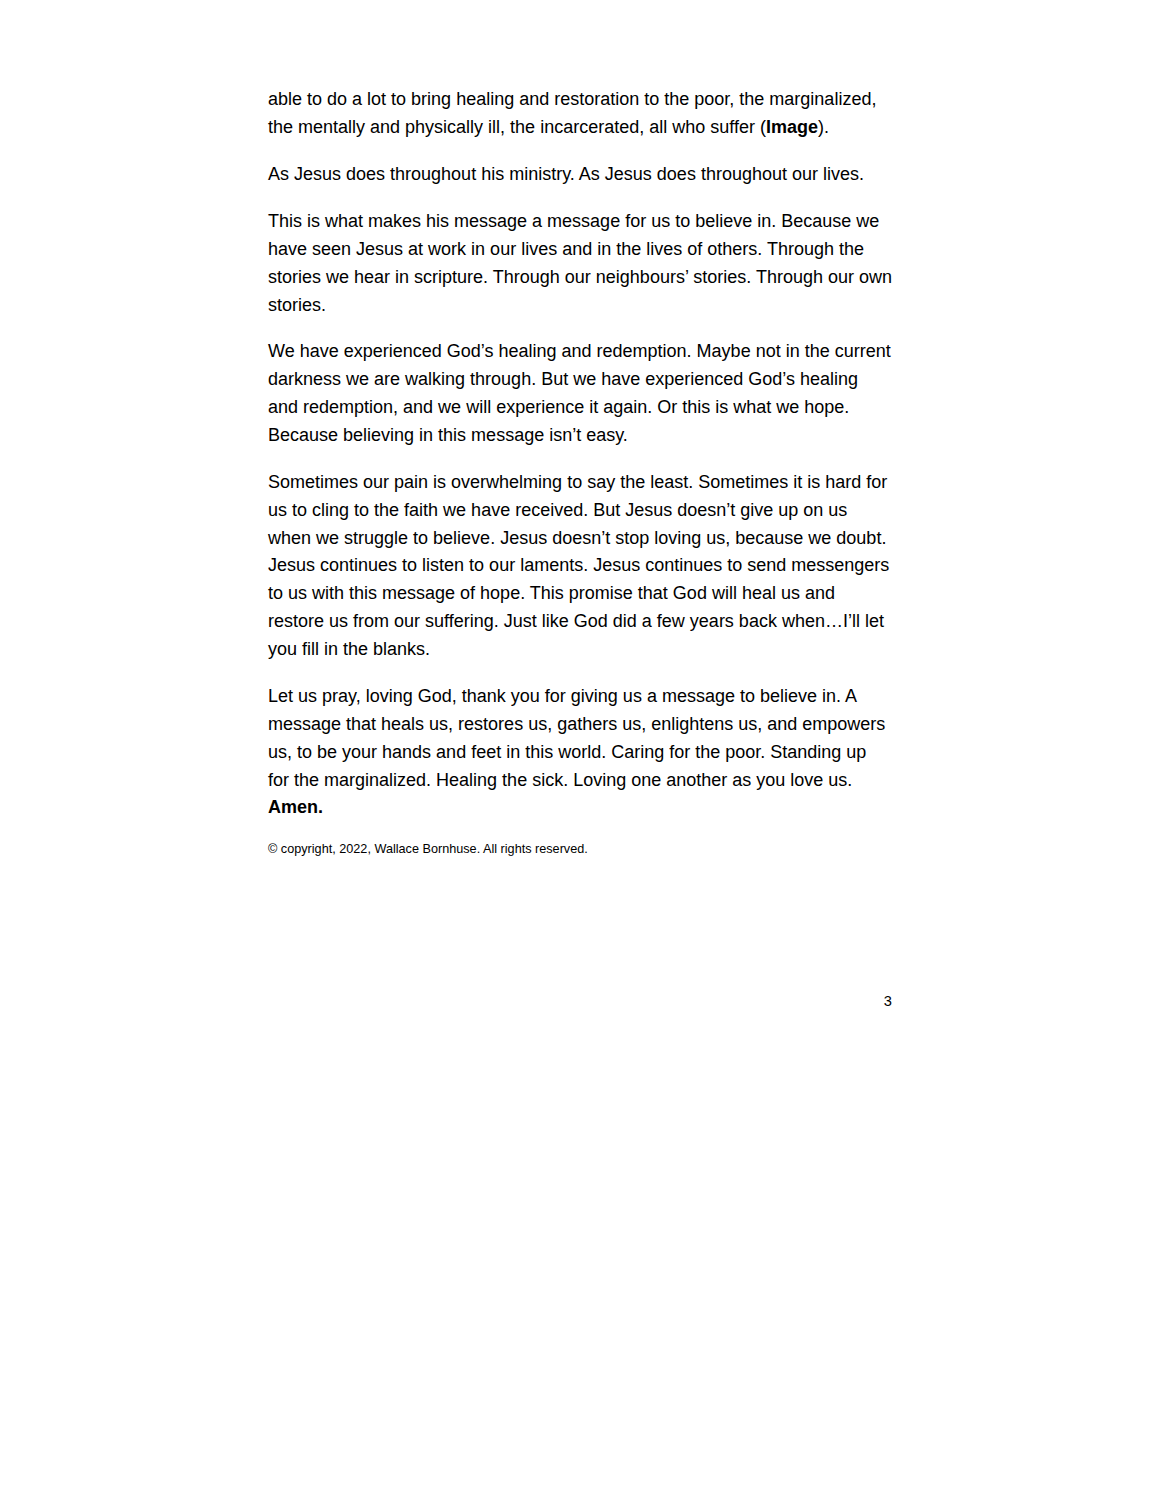able to do a lot to bring healing and restoration to the poor, the marginalized, the mentally and physically ill, the incarcerated, all who suffer (Image).
As Jesus does throughout his ministry. As Jesus does throughout our lives.
This is what makes his message a message for us to believe in. Because we have seen Jesus at work in our lives and in the lives of others. Through the stories we hear in scripture. Through our neighbours’ stories. Through our own stories.
We have experienced God’s healing and redemption. Maybe not in the current darkness we are walking through. But we have experienced God’s healing and redemption, and we will experience it again. Or this is what we hope. Because believing in this message isn’t easy.
Sometimes our pain is overwhelming to say the least. Sometimes it is hard for us to cling to the faith we have received. But Jesus doesn’t give up on us when we struggle to believe. Jesus doesn’t stop loving us, because we doubt. Jesus continues to listen to our laments. Jesus continues to send messengers to us with this message of hope. This promise that God will heal us and restore us from our suffering. Just like God did a few years back when…I’ll let you fill in the blanks.
Let us pray, loving God, thank you for giving us a message to believe in. A message that heals us, restores us, gathers us, enlightens us, and empowers us, to be your hands and feet in this world. Caring for the poor. Standing up for the marginalized. Healing the sick. Loving one another as you love us. Amen.
© copyright, 2022, Wallace Bornhuse. All rights reserved.
3